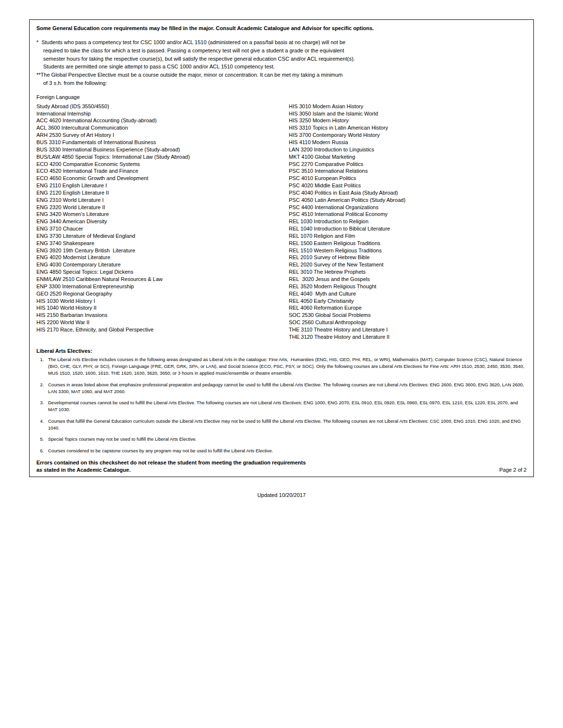Some General Education core requirements may be filled in the major. Consult Academic Catalogue and Advisor for specific options.
* Students who pass a competency test for CSC 1000 and/or ACL 1510 (administered on a pass/fail basis at no charge) will not be
required to take the class for which a test is passed. Passing a competency test will not give a student a grade or the equivalent
semester hours for taking the respective course(s), but will satisfy the respective general education CSC and/or ACL requirement(s).
Students are permitted one single attempt to pass a CSC 1000 and/or ACL 1510 competency test.
**The Global Perspective Elective must be a course outside the major, minor or concentration. It can be met my taking a minimum
of 3 s.h. from the following:
Foreign Language
Study Abroad (IDS 3550/4550)
International Internship
ACC 4620 International Accounting (Study-abroad)
ACL 3600 Intercultural Communication
ARH 2530 Survey of Art History I
BUS 3310 Fundamentals of International Business
BUS 3330 International Business Experience (Study-abroad)
BUS/LAW 4850 Special Topics: International Law (Study Abroad)
ECO 4200 Comparative Economic Systems
ECO 4520 International Trade and Finance
ECO 4650 Economic Growth and Development
ENG 2110 English Literature I
ENG 2120 English Literature II
ENG 2310 World Literature I
ENG 2320 World Literature II
ENG 3420 Women's Literature
ENG 3440 American Diversity
ENG 3710 Chaucer
ENG 3730 Literature of Medieval England
ENG 3740 Shakespeare
ENG 3920 19th Century British Literature
ENG 4020 Modernist Literature
ENG 4030 Contemporary Literature
ENG 4850 Special Topics: Legal Dickens
ENM/LAW 2510 Caribbean Natural Resources & Law
ENP 3300 International Entrepreneurship
GEO 2520 Regional Geography
HIS 1030 World History I
HIS 1040 World History II
HIS 2150 Barbarian Invasions
HIS 2200 World War II
HIS 2170 Race, Ethnicity, and Global Perspective
HIS 3010 Modern Asian History
HIS 3050 Islam and the Islamic World
HIS 3250 Modern History
HIS 3310 Topics in Latin American History
HIS 3700 Contemporary World History
HIS 4110 Modern Russia
LAN 3200 Introduction to Linguistics
MKT 4100 Global Marketing
PSC 2270 Comparative Politics
PSC 3510 International Relations
PSC 4010 European Politics
PSC 4020 Middle East Politics
PSC 4040 Politics in East Asia (Study Abroad)
PSC 4050 Latin American Politics (Study Abroad)
PSC 4400 International Organizations
PSC 4510 International Political Economy
REL 1030 Introduction to Religion
REL 1040 Introduction to Biblical Literature
REL 1070 Religion and Film
REL 1500 Eastern Religious Traditions
REL 1510 Western Religious Traditions
REL 2010 Survey of Hebrew Bible
REL 2020 Survey of the New Testament
REL 3010 The Hebrew Prophets
REL 3020 Jesus and the Gospels
REL 3520 Modern Religious Thought
REL 4040 Myth and Culture
REL 4050 Early Christianity
REL 4060 Reformation Europe
SOC 2530 Global Social Problems
SOC 2560 Cultural Anthropology
THE 3110 Theatre History and Literature I
THE 3120 Theatre History and Literature II
Liberal Arts Electives:
The Liberal Arts Elective includes courses in the following areas designated as Liberal Arts in the catalogue: Fine Arts, Humanities (ENG, HIS, GEO, PHI, REL, or WRI), Mathematics (MAT), Computer Science (CSC), Natural Science (BIO, CHE, GLY, PHY, or SCI), Foreign Language (FRE, GER, GRK, SPA, or LAN), and Social Science (ECO, PSC, PSY, or SOC). Only the following courses are Liberal Arts Electives for Fine Arts: ARH 1510, 2530, 2450, 3530, 3540, MUS 1510, 1520, 1600, 1610, THE 1620, 1630, 3620, 3650, or 3 hours in applied music/ensemble or theatre ensemble.
Courses in areas listed above that emphasize professional preparation and pedagogy cannot be used to fulfill the Liberal Arts Elective. The following courses are not Liberal Arts Electives: ENG 2600, ENG 3600, ENG 3620, LAN 2600, LAN 3300, MAT 1060, and MAT 2060.
Developmental courses cannot be used to fulfill the Liberal Arts Elective. The following courses are not Liberal Arts Electives: ENG 1000, ENG 2070, ESL 0910, ESL 0920, ESL 0960, ESL 0970, ESL 1210, ESL 1220, ESL 2070, and MAT 1030.
Courses that fulfill the General Education curriculum outside the Liberal Arts Elective may not be used to fulfill the Liberal Arts Elective. The following courses are not Liberal Arts Electives: CSC 1000, ENG 1010, ENG 1020, and ENG 1040.
Special Topics courses may not be used to fulfill the Liberal Arts Elective.
Courses considered to be capstone courses by any program may not be used to fulfill the Liberal Arts Elective.
Errors contained on this checksheet do not release the student from meeting the graduation requirements
as stated in the Academic Catalogue. Page 2 of 2
Updated 10/20/2017